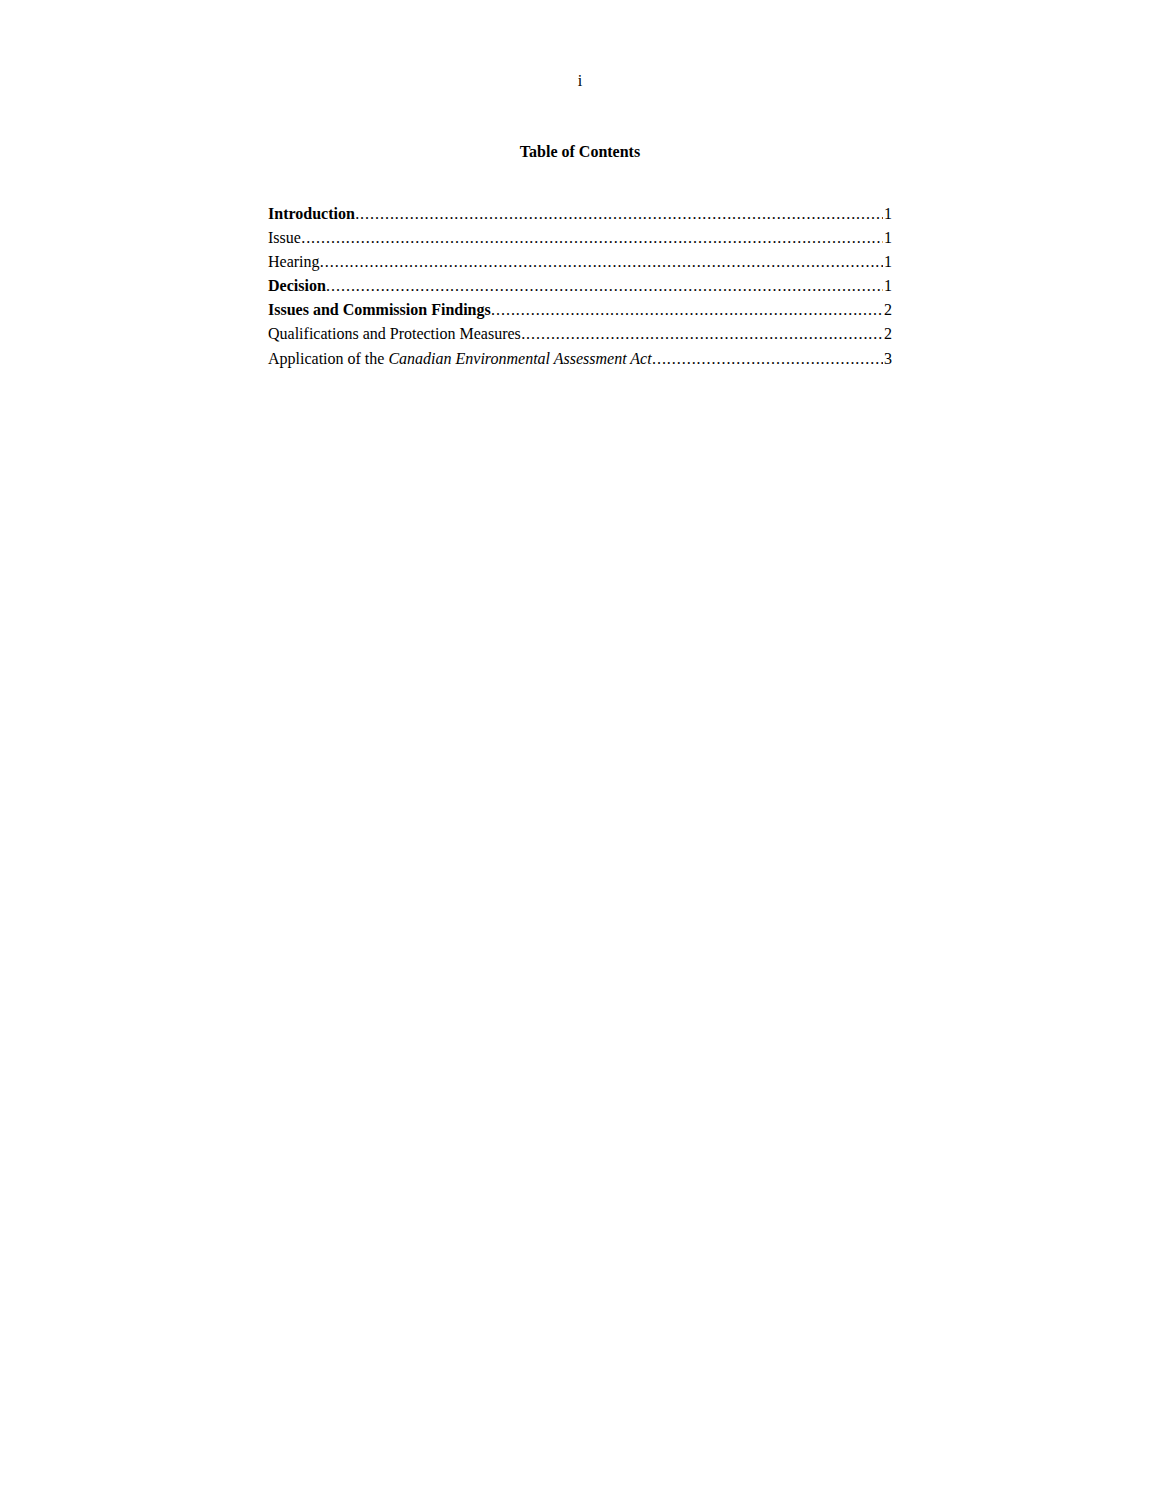i
Table of Contents
Introduction 1
Issue 1
Hearing 1
Decision 1
Issues and Commission Findings 2
Qualifications and Protection Measures 2
Application of the Canadian Environmental Assessment Act 3